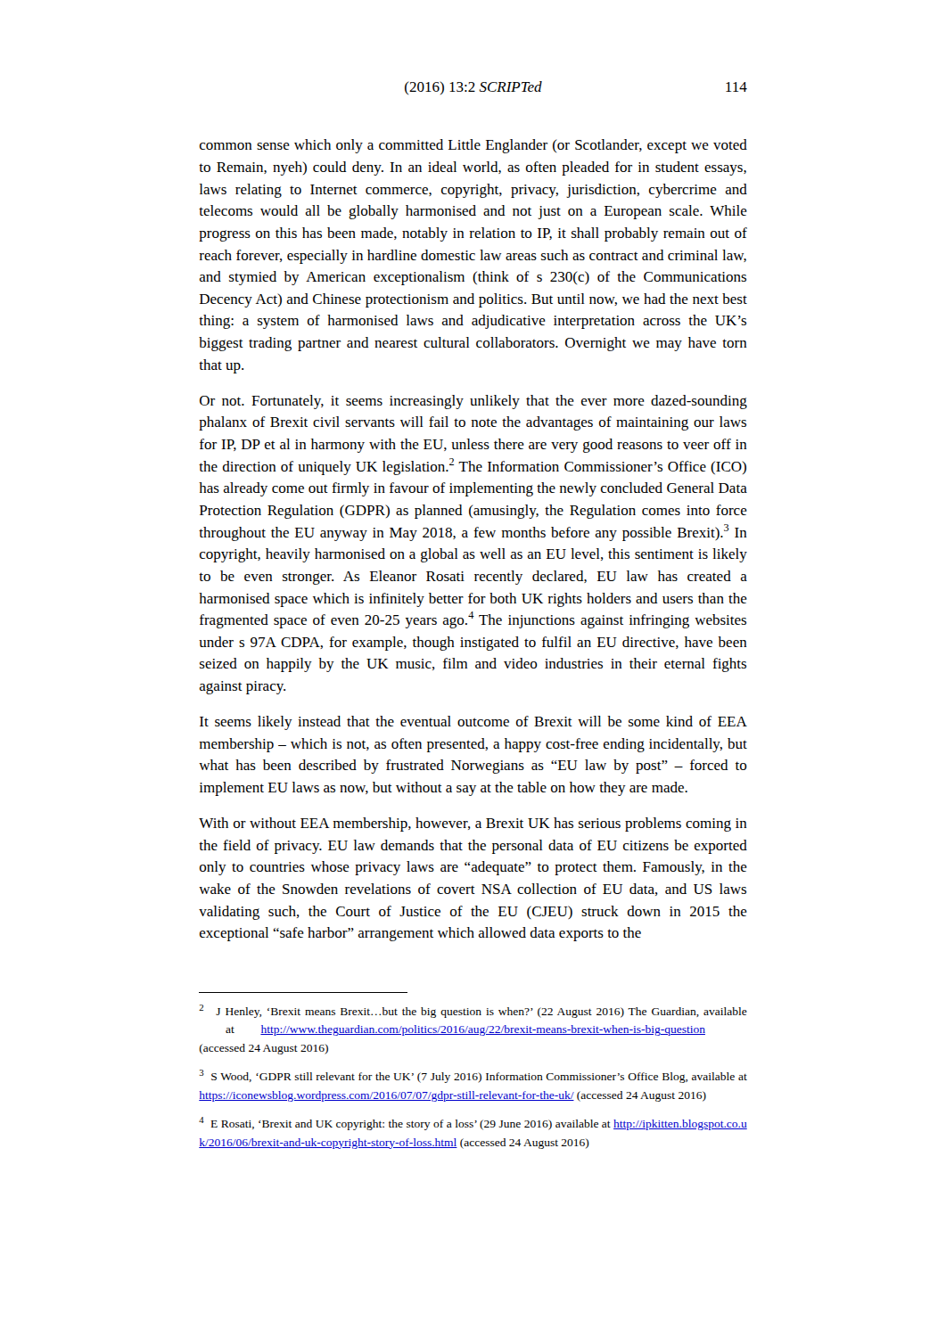114
(2016) 13:2 SCRIPTed
common sense which only a committed Little Englander (or Scotlander, except we voted to Remain, nyeh) could deny. In an ideal world, as often pleaded for in student essays, laws relating to Internet commerce, copyright, privacy, jurisdiction, cybercrime and telecoms would all be globally harmonised and not just on a European scale. While progress on this has been made, notably in relation to IP, it shall probably remain out of reach forever, especially in hardline domestic law areas such as contract and criminal law, and stymied by American exceptionalism (think of s 230(c) of the Communications Decency Act) and Chinese protectionism and politics. But until now, we had the next best thing: a system of harmonised laws and adjudicative interpretation across the UK’s biggest trading partner and nearest cultural collaborators. Overnight we may have torn that up.
Or not. Fortunately, it seems increasingly unlikely that the ever more dazed-sounding phalanx of Brexit civil servants will fail to note the advantages of maintaining our laws for IP, DP et al in harmony with the EU, unless there are very good reasons to veer off in the direction of uniquely UK legislation.2 The Information Commissioner’s Office (ICO) has already come out firmly in favour of implementing the newly concluded General Data Protection Regulation (GDPR) as planned (amusingly, the Regulation comes into force throughout the EU anyway in May 2018, a few months before any possible Brexit).3 In copyright, heavily harmonised on a global as well as an EU level, this sentiment is likely to be even stronger. As Eleanor Rosati recently declared, EU law has created a harmonised space which is infinitely better for both UK rights holders and users than the fragmented space of even 20-25 years ago.4 The injunctions against infringing websites under s 97A CDPA, for example, though instigated to fulfil an EU directive, have been seized on happily by the UK music, film and video industries in their eternal fights against piracy.
It seems likely instead that the eventual outcome of Brexit will be some kind of EEA membership – which is not, as often presented, a happy cost-free ending incidentally, but what has been described by frustrated Norwegians as “EU law by post” – forced to implement EU laws as now, but without a say at the table on how they are made.
With or without EEA membership, however, a Brexit UK has serious problems coming in the field of privacy. EU law demands that the personal data of EU citizens be exported only to countries whose privacy laws are “adequate” to protect them. Famously, in the wake of the Snowden revelations of covert NSA collection of EU data, and US laws validating such, the Court of Justice of the EU (CJEU) struck down in 2015 the exceptional “safe harbor” arrangement which allowed data exports to the
2 J Henley, ‘Brexit means Brexit…but the big question is when?’ (22 August 2016) The Guardian, available at http://www.theguardian.com/politics/2016/aug/22/brexit-means-brexit-when-is-big-question (accessed 24 August 2016)
3 S Wood, ‘GDPR still relevant for the UK’ (7 July 2016) Information Commissioner’s Office Blog, available at https://iconewsblog.wordpress.com/2016/07/07/gdpr-still-relevant-for-the-uk/ (accessed 24 August 2016)
4 E Rosati, ‘Brexit and UK copyright: the story of a loss’ (29 June 2016) available at http://ipkitten.blogspot.co.uk/2016/06/brexit-and-uk-copyright-story-of-loss.html (accessed 24 August 2016)